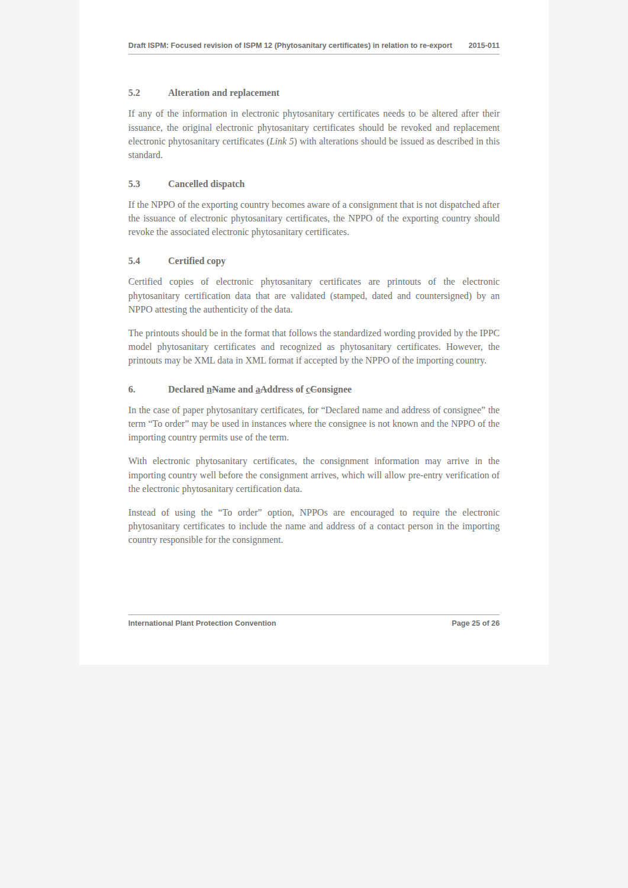Draft ISPM: Focused revision of ISPM 12 (Phytosanitary certificates) in relation to re-export 2015-011
5.2 Alteration and replacement
If any of the information in electronic phytosanitary certificates needs to be altered after their issuance, the original electronic phytosanitary certificates should be revoked and replacement electronic phytosanitary certificates (Link 5) with alterations should be issued as described in this standard.
5.3 Cancelled dispatch
If the NPPO of the exporting country becomes aware of a consignment that is not dispatched after the issuance of electronic phytosanitary certificates, the NPPO of the exporting country should revoke the associated electronic phytosanitary certificates.
5.4 Certified copy
Certified copies of electronic phytosanitary certificates are printouts of the electronic phytosanitary certification data that are validated (stamped, dated and countersigned) by an NPPO attesting the authenticity of the data.
The printouts should be in the format that follows the standardized wording provided by the IPPC model phytosanitary certificates and recognized as phytosanitary certificates. However, the printouts may be XML data in XML format if accepted by the NPPO of the importing country.
6. Declared nName and aAddress of cConsignee
In the case of paper phytosanitary certificates, for “Declared name and address of consignee” the term “To order” may be used in instances where the consignee is not known and the NPPO of the importing country permits use of the term.
With electronic phytosanitary certificates, the consignment information may arrive in the importing country well before the consignment arrives, which will allow pre-entry verification of the electronic phytosanitary certification data.
Instead of using the “To order” option, NPPOs are encouraged to require the electronic phytosanitary certificates to include the name and address of a contact person in the importing country responsible for the consignment.
International Plant Protection Convention Page 25 of 26